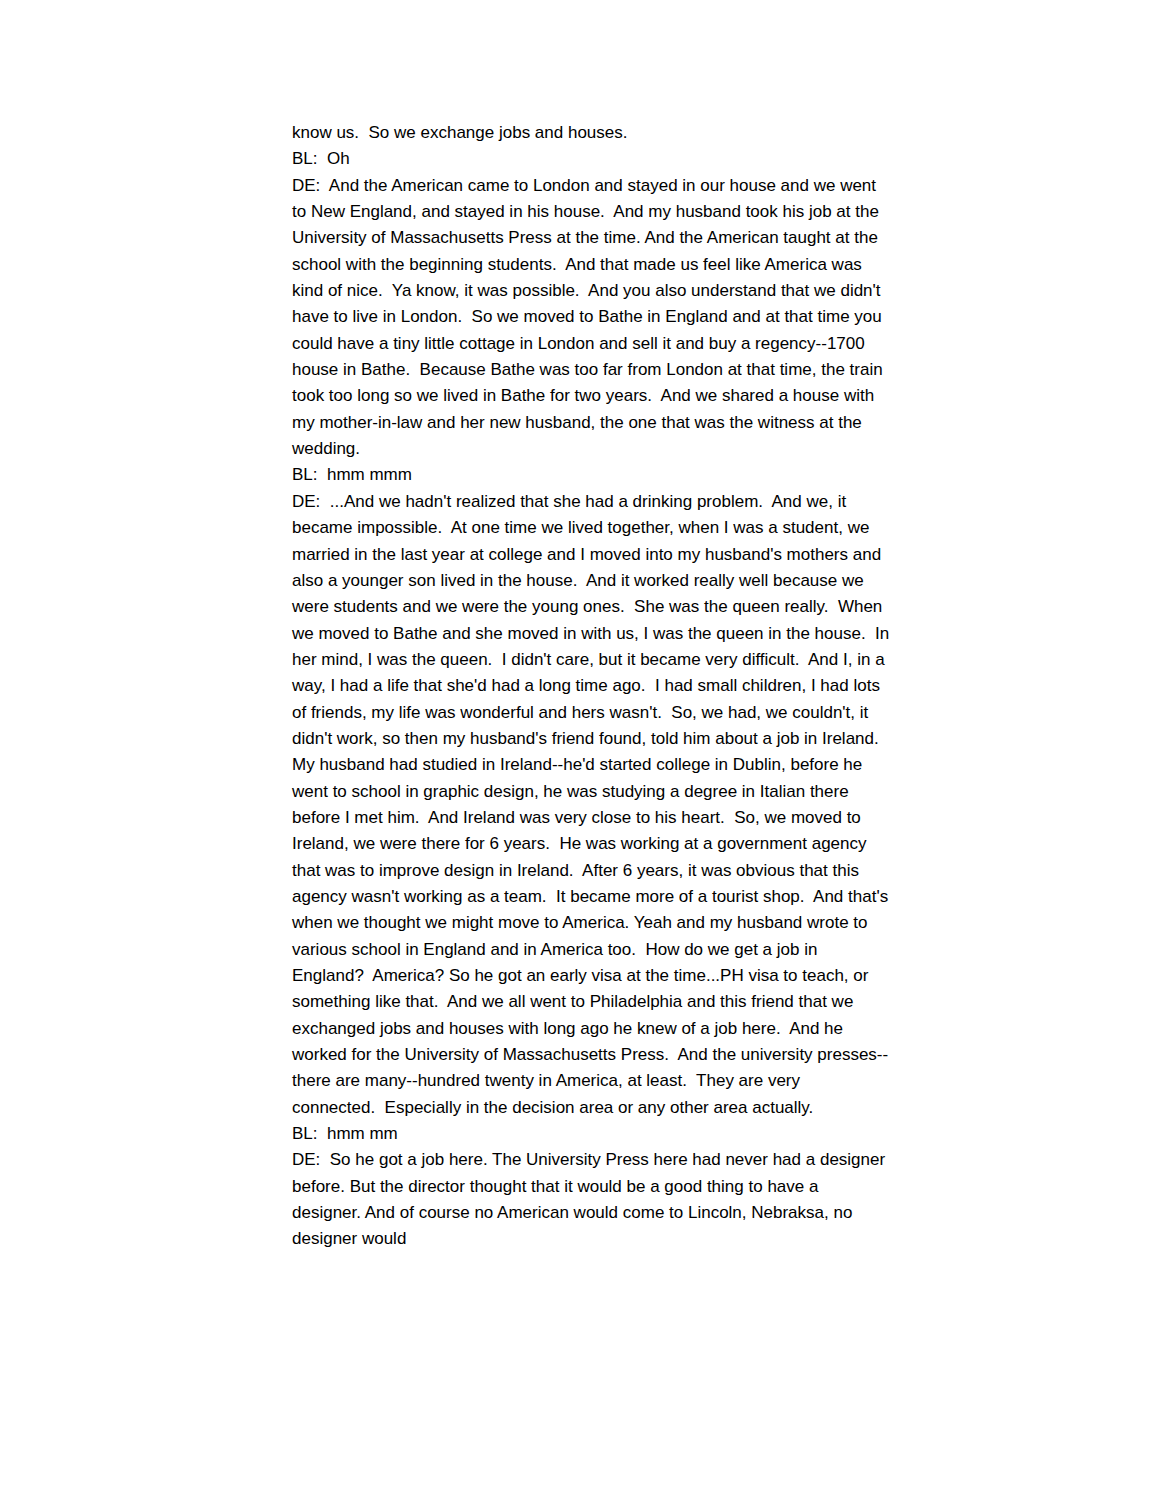know us. So we exchange jobs and houses.
BL: Oh
DE: And the American came to London and stayed in our house and we went to New England, and stayed in his house. And my husband took his job at the University of Massachusetts Press at the time. And the American taught at the school with the beginning students. And that made us feel like America was kind of nice. Ya know, it was possible. And you also understand that we didn't have to live in London. So we moved to Bathe in England and at that time you could have a tiny little cottage in London and sell it and buy a regency--1700 house in Bathe. Because Bathe was too far from London at that time, the train took too long so we lived in Bathe for two years. And we shared a house with my mother-in-law and her new husband, the one that was the witness at the wedding.
BL: hmm mmm
DE: ...And we hadn't realized that she had a drinking problem. And we, it became impossible. At one time we lived together, when I was a student, we married in the last year at college and I moved into my husband's mothers and also a younger son lived in the house. And it worked really well because we were students and we were the young ones. She was the queen really. When we moved to Bathe and she moved in with us, I was the queen in the house. In her mind, I was the queen. I didn't care, but it became very difficult. And I, in a way, I had a life that she'd had a long time ago. I had small children, I had lots of friends, my life was wonderful and hers wasn't. So, we had, we couldn't, it didn't work, so then my husband's friend found, told him about a job in Ireland. My husband had studied in Ireland--he'd started college in Dublin, before he went to school in graphic design, he was studying a degree in Italian there before I met him. And Ireland was very close to his heart. So, we moved to Ireland, we were there for 6 years. He was working at a government agency that was to improve design in Ireland. After 6 years, it was obvious that this agency wasn't working as a team. It became more of a tourist shop. And that's when we thought we might move to America. Yeah and my husband wrote to various school in England and in America too. How do we get a job in England? America? So he got an early visa at the time...PH visa to teach, or something like that. And we all went to Philadelphia and this friend that we exchanged jobs and houses with long ago he knew of a job here. And he worked for the University of Massachusetts Press. And the university presses--there are many--hundred twenty in America, at least. They are very connected. Especially in the decision area or any other area actually.
BL: hmm mm
DE: So he got a job here. The University Press here had never had a designer before. But the director thought that it would be a good thing to have a designer. And of course no American would come to Lincoln, Nebraksa, no designer would